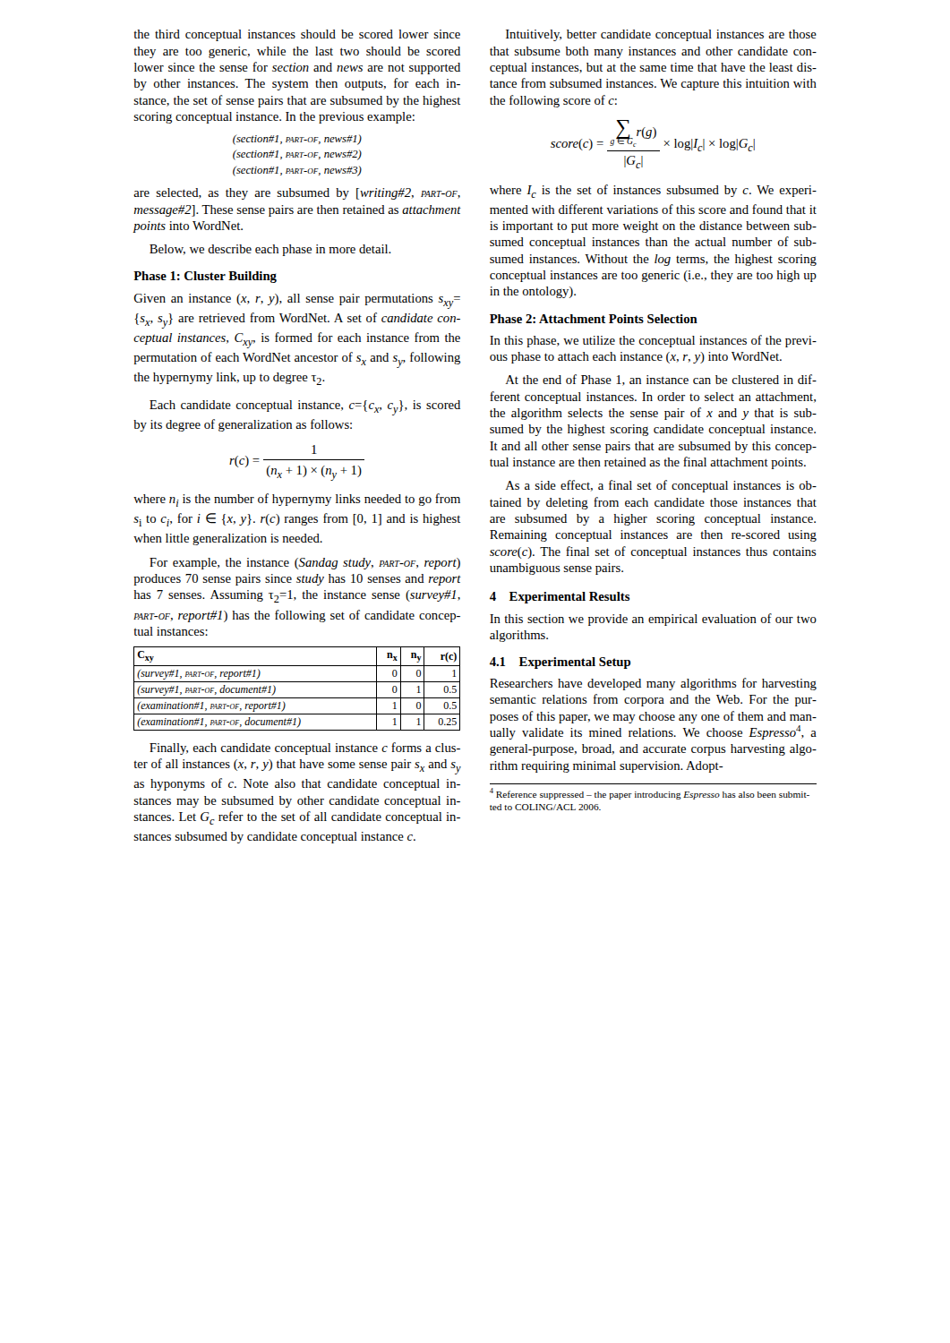the third conceptual instances should be scored lower since they are too generic, while the last two should be scored lower since the sense for section and news are not supported by other instances. The system then outputs, for each instance, the set of sense pairs that are subsumed by the highest scoring conceptual instance. In the previous example:
(section#1, part-of, news#1)
(section#1, part-of, news#2)
(section#1, part-of, news#3)
are selected, as they are subsumed by [writing#2, part-of, message#2]. These sense pairs are then retained as attachment points into WordNet.
Below, we describe each phase in more detail.
Phase 1: Cluster Building
Given an instance (x, r, y), all sense pair permutations sxy={sx, sy} are retrieved from WordNet. A set of candidate conceptual instances, Cxy, is formed for each instance from the permutation of each WordNet ancestor of sx and sy, following the hypernymy link, up to degree τ2.
Each candidate conceptual instance, c={cx, cy}, is scored by its degree of generalization as follows:
r(c) = 1 (nx + 1) × (ny + 1)
where ni is the number of hypernymy links needed to go from si to ci, for i ∈ {x, y}. r(c) ranges from [0, 1] and is highest when little generalization is needed.
For example, the instance (Sandag study, part-of, report) produces 70 sense pairs since study has 10 senses and report has 7 senses. Assuming τ2=1, the instance sense (survey#1, part-of, report#1) has the following set of candidate conceptual instances:
| C xy | n x | n y | r(c) |
| --- | --- | --- | --- |
| (survey#1, part-of , report#1) | 0 | 0 | 1 |
| (survey#1, part-of , document#1) | 0 | 1 | 0.5 |
| (examination#1, part-of , report#1) | 1 | 0 | 0.5 |
| (examination#1, part-of , document#1) | 1 | 1 | 0.25 |
Finally, each candidate conceptual instance c forms a cluster of all instances (x, r, y) that have some sense pair sx and sy as hyponyms of c. Note also that candidate conceptual instances may be subsumed by other candidate conceptual instances. Let Gc refer to the set of all candidate conceptual instances subsumed by candidate conceptual instance c.
Intuitively, better candidate conceptual instances are those that subsume both many instances and other candidate conceptual instances, but at the same time that have the least distance from subsumed instances. We capture this intuition with the following score of c:
score(c) = ∑g ∈ Gc r(g) |Gc| × log|Ic| × log|Gc|
where Ic is the set of instances subsumed by c. We experimented with different variations of this score and found that it is important to put more weight on the distance between subsumed conceptual instances than the actual number of subsumed instances. Without the log terms, the highest scoring conceptual instances are too generic (i.e., they are too high up in the ontology).
Phase 2: Attachment Points Selection
In this phase, we utilize the conceptual instances of the previous phase to attach each instance (x, r, y) into WordNet.
At the end of Phase 1, an instance can be clustered in different conceptual instances. In order to select an attachment, the algorithm selects the sense pair of x and y that is subsumed by the highest scoring candidate conceptual instance. It and all other sense pairs that are subsumed by this conceptual instance are then retained as the final attachment points.
As a side effect, a final set of conceptual instances is obtained by deleting from each candidate those instances that are subsumed by a higher scoring conceptual instance. Remaining conceptual instances are then re-scored using score(c). The final set of conceptual instances thus contains unambiguous sense pairs.
4 Experimental Results
In this section we provide an empirical evaluation of our two algorithms.
4.1 Experimental Setup
Researchers have developed many algorithms for harvesting semantic relations from corpora and the Web. For the purposes of this paper, we may choose any one of them and manually validate its mined relations. We choose Espresso4, a general-purpose, broad, and accurate corpus harvesting algorithm requiring minimal supervision. Adopt-
4 Reference suppressed – the paper introducing Espresso has also been submitted to COLING/ACL 2006.